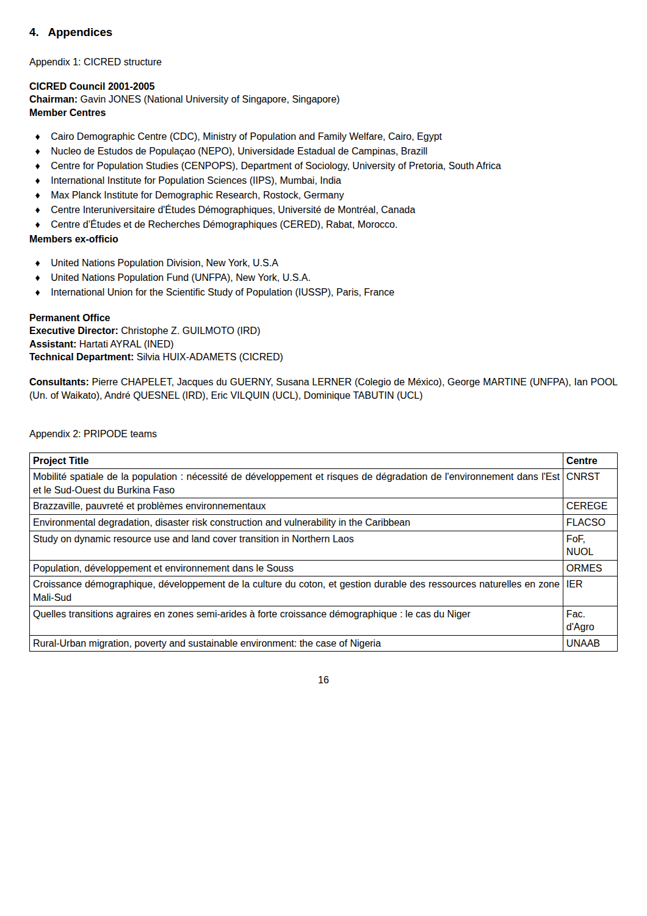4. Appendices
Appendix 1: CICRED structure
CICRED Council 2001-2005
Chairman: Gavin JONES (National University of Singapore, Singapore)
Member Centres
Cairo Demographic Centre (CDC), Ministry of Population and Family Welfare, Cairo, Egypt
Nucleo de Estudos de Populaçao (NEPO), Universidade Estadual de Campinas, Brazill
Centre for Population Studies (CENPOPS), Department of Sociology, University of Pretoria, South Africa
International Institute for Population Sciences (IIPS), Mumbai, India
Max Planck Institute for Demographic Research, Rostock, Germany
Centre Interuniversitaire d'Études Démographiques, Université de Montréal, Canada
Centre d’Études et de Recherches Démographiques (CERED), Rabat, Morocco.
Members ex-officio
United Nations Population Division, New York, U.S.A
United Nations Population Fund (UNFPA), New York, U.S.A.
International Union for the Scientific Study of Population (IUSSP), Paris, France
Permanent Office
Executive Director: Christophe Z. GUILMOTO (IRD)
Assistant: Hartati AYRAL (INED)
Technical Department: Silvia HUIX-ADAMETS (CICRED)
Consultants: Pierre CHAPELET, Jacques du GUERNY, Susana LERNER (Colegio de México), George MARTINE (UNFPA), Ian POOL (Un. of Waikato), André QUESNEL (IRD), Eric VILQUIN (UCL), Dominique TABUTIN (UCL)
Appendix 2: PRIPODE teams
| Project Title | Centre |
| --- | --- |
| Mobilité spatiale de la population : nécessité de développement et risques de dégradation de l'environnement dans l'Est et le Sud-Ouest du Burkina Faso | CNRST |
| Brazzaville, pauvreté et problèmes environnementaux | CEREGE |
| Environmental degradation, disaster risk construction and vulnerability in the Caribbean | FLACSO |
| Study on dynamic resource use and land cover transition in Northern Laos | FoF, NUOL |
| Population, développement et environnement dans le Souss | ORMES |
| Croissance démographique, développement de la culture du coton, et gestion durable des ressources naturelles en zone Mali-Sud | IER |
| Quelles transitions agraires en zones semi-arides à forte croissance démographique : le cas du Niger | Fac. d'Agro |
| Rural-Urban migration, poverty and sustainable environment: the case of Nigeria | UNAAB |
16